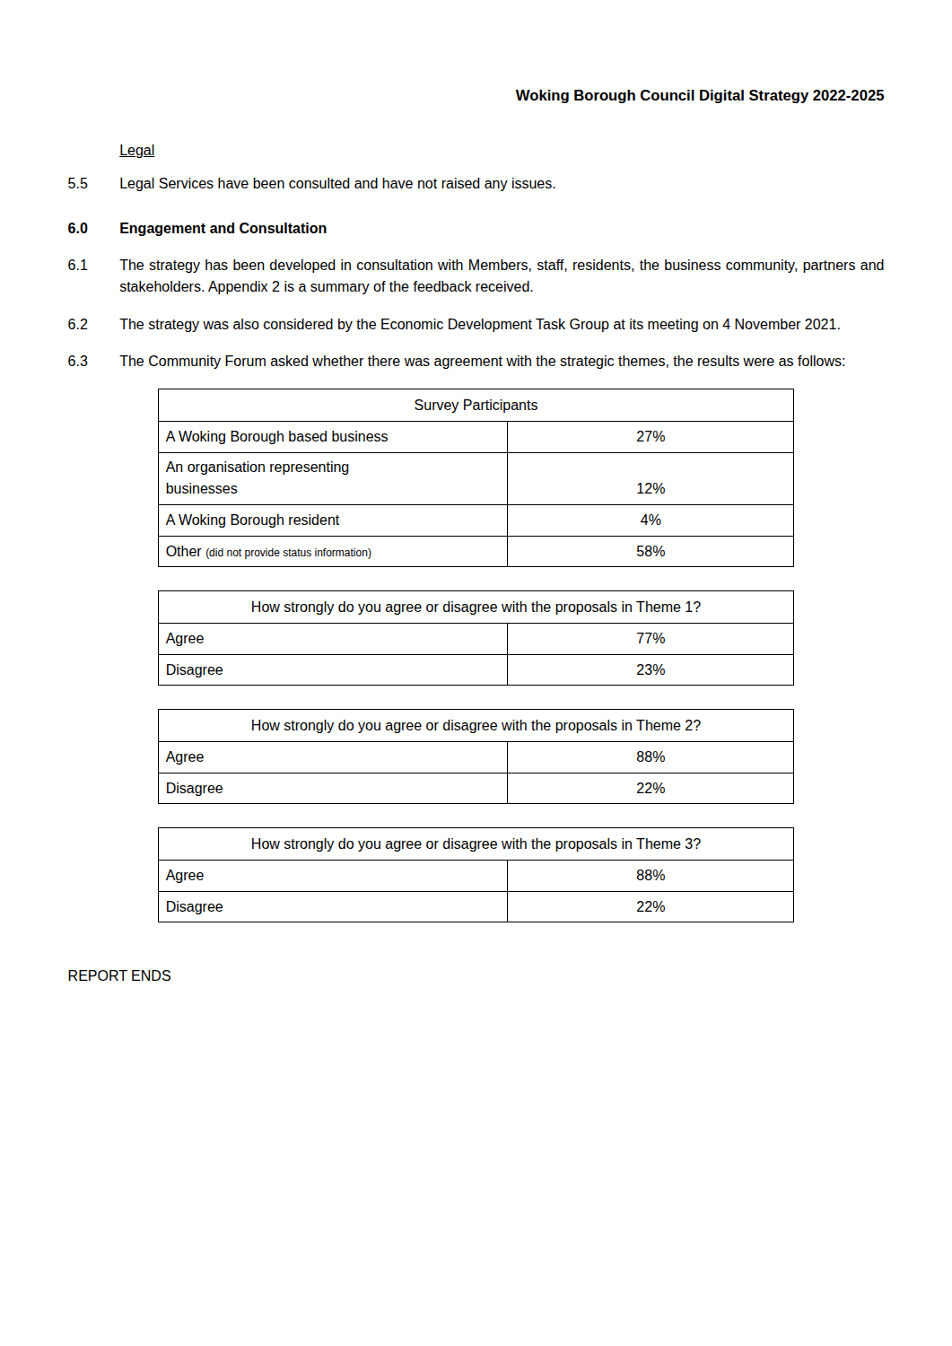Woking Borough Council Digital Strategy 2022-2025
Legal
5.5
Legal Services have been consulted and have not raised any issues.
6.0 Engagement and Consultation
6.1
The strategy has been developed in consultation with Members, staff, residents, the business community, partners and stakeholders. Appendix 2 is a summary of the feedback received.
6.2
The strategy was also considered by the Economic Development Task Group at its meeting on 4 November 2021.
6.3
The Community Forum asked whether there was agreement with the strategic themes, the results were as follows:
Survey Participants
| A Woking Borough based business | 27% |
| An organisation representing businesses | 12% |
| A Woking Borough resident | 4% |
| Other (did not provide status information) | 58% |
How strongly do you agree or disagree with the proposals in Theme 1?
| Agree | 77% |
| Disagree | 23% |
How strongly do you agree or disagree with the proposals in Theme 2?
| Agree | 88% |
| Disagree | 22% |
How strongly do you agree or disagree with the proposals in Theme 3?
| Agree | 88% |
| Disagree | 22% |
REPORT ENDS